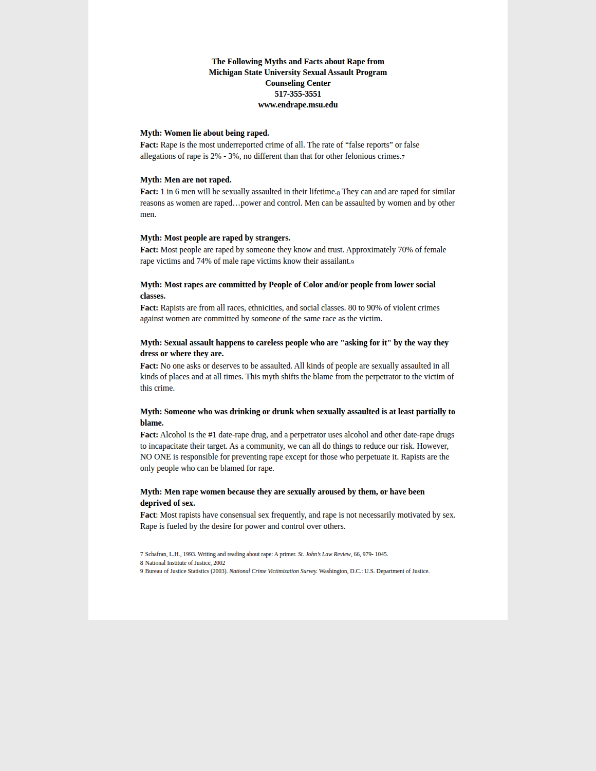The Following Myths and Facts about Rape from
Michigan State University Sexual Assault Program
Counseling Center
517-355-3551
www.endrape.msu.edu
Myth: Women lie about being raped.
Fact: Rape is the most underreported crime of all. The rate of “false reports” or false allegations of rape is 2% - 3%, no different than that for other felonious crimes.7
Myth: Men are not raped.
Fact: 1 in 6 men will be sexually assaulted in their lifetime.8 They can and are raped for similar reasons as women are raped…power and control. Men can be assaulted by women and by other men.
Myth: Most people are raped by strangers.
Fact: Most people are raped by someone they know and trust. Approximately 70% of female rape victims and 74% of male rape victims know their assailant.9
Myth: Most rapes are committed by People of Color and/or people from lower social classes.
Fact: Rapists are from all races, ethnicities, and social classes. 80 to 90% of violent crimes against women are committed by someone of the same race as the victim.
Myth: Sexual assault happens to careless people who are "asking for it" by the way they dress or where they are.
Fact: No one asks or deserves to be assaulted. All kinds of people are sexually assaulted in all kinds of places and at all times. This myth shifts the blame from the perpetrator to the victim of this crime.
Myth: Someone who was drinking or drunk when sexually assaulted is at least partially to blame.
Fact: Alcohol is the #1 date-rape drug, and a perpetrator uses alcohol and other date-rape drugs to incapacitate their target. As a community, we can all do things to reduce our risk. However, NO ONE is responsible for preventing rape except for those who perpetuate it. Rapists are the only people who can be blamed for rape.
Myth: Men rape women because they are sexually aroused by them, or have been deprived of sex.
Fact: Most rapists have consensual sex frequently, and rape is not necessarily motivated by sex. Rape is fueled by the desire for power and control over others.
7 Schafran, L.H., 1993. Writing and reading about rape: A primer. St. John’s Law Review, 66, 979- 1045.
8 National Institute of Justice, 2002
9 Bureau of Justice Statistics (2003). National Crime Victimization Survey. Washington, D.C.: U.S. Department of Justice.